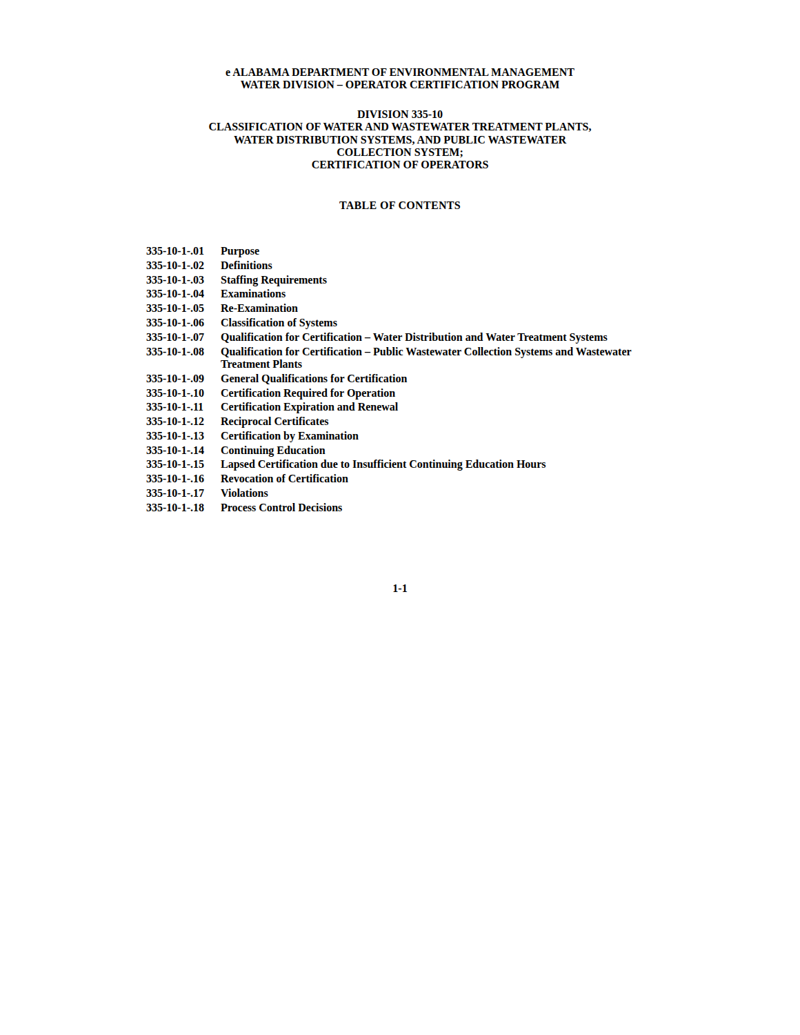e ALABAMA DEPARTMENT OF ENVIRONMENTAL MANAGEMENT
WATER DIVISION – OPERATOR CERTIFICATION PROGRAM
DIVISION 335-10
CLASSIFICATION OF WATER AND WASTEWATER TREATMENT PLANTS,
WATER DISTRIBUTION SYSTEMS, AND PUBLIC WASTEWATER
COLLECTION SYSTEM;
CERTIFICATION OF OPERATORS
TABLE OF CONTENTS
| 335-10-1-.01 | Purpose |
| 335-10-1-.02 | Definitions |
| 335-10-1-.03 | Staffing Requirements |
| 335-10-1-.04 | Examinations |
| 335-10-1-.05 | Re-Examination |
| 335-10-1-.06 | Classification of Systems |
| 335-10-1-.07 | Qualification for Certification – Water Distribution and Water Treatment Systems |
| 335-10-1-.08 | Qualification for Certification – Public Wastewater Collection Systems and Wastewater Treatment Plants |
| 335-10-1-.09 | General Qualifications for Certification |
| 335-10-1-.10 | Certification Required for Operation |
| 335-10-1-.11 | Certification Expiration and Renewal |
| 335-10-1-.12 | Reciprocal Certificates |
| 335-10-1-.13 | Certification by Examination |
| 335-10-1-.14 | Continuing Education |
| 335-10-1-.15 | Lapsed Certification due to Insufficient Continuing Education Hours |
| 335-10-1-.16 | Revocation of Certification |
| 335-10-1-.17 | Violations |
| 335-10-1-.18 | Process Control Decisions |
1-1